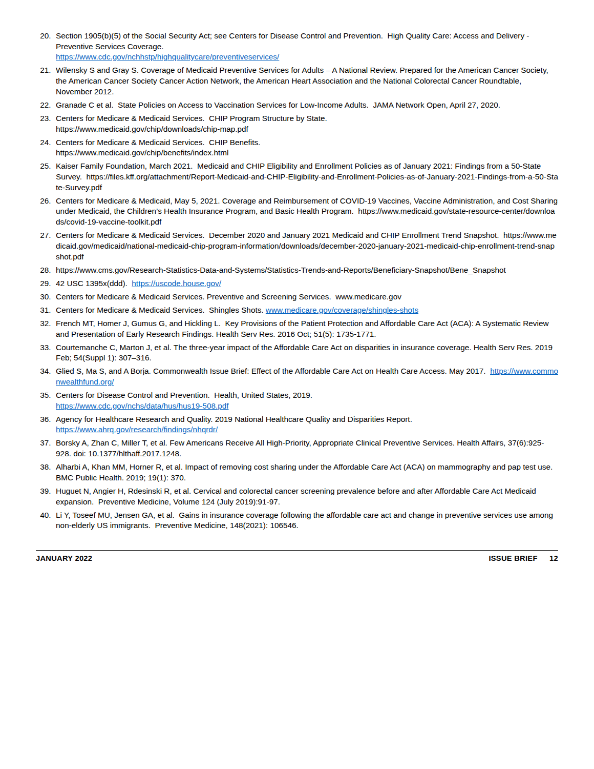Section 1905(b)(5) of the Social Security Act; see Centers for Disease Control and Prevention. High Quality Care: Access and Delivery - Preventive Services Coverage.
https://www.cdc.gov/nchhstp/highqualitycare/preventiveservices/
Wilensky S and Gray S. Coverage of Medicaid Preventive Services for Adults – A National Review. Prepared for the American Cancer Society, the American Cancer Society Cancer Action Network, the American Heart Association and the National Colorectal Cancer Roundtable, November 2012.
Granade C et al. State Policies on Access to Vaccination Services for Low-Income Adults. JAMA Network Open, April 27, 2020.
Centers for Medicare & Medicaid Services. CHIP Program Structure by State.
https://www.medicaid.gov/chip/downloads/chip-map.pdf
Centers for Medicare & Medicaid Services. CHIP Benefits.
https://www.medicaid.gov/chip/benefits/index.html
Kaiser Family Foundation, March 2021. Medicaid and CHIP Eligibility and Enrollment Policies as of January 2021: Findings from a 50-State Survey. https://files.kff.org/attachment/Report-Medicaid-and-CHIP-Eligibility-and-Enrollment-Policies-as-of-January-2021-Findings-from-a-50-State-Survey.pdf
Centers for Medicare & Medicaid, May 5, 2021. Coverage and Reimbursement of COVID-19 Vaccines, Vaccine Administration, and Cost Sharing under Medicaid, the Children’s Health Insurance Program, and Basic Health Program. https://www.medicaid.gov/state-resource-center/downloads/covid-19-vaccine-toolkit.pdf
Centers for Medicare & Medicaid Services. December 2020 and January 2021 Medicaid and CHIP Enrollment Trend Snapshot. https://www.medicaid.gov/medicaid/national-medicaid-chip-program-information/downloads/december-2020-january-2021-medicaid-chip-enrollment-trend-snapshot.pdf
https://www.cms.gov/Research-Statistics-Data-and-Systems/Statistics-Trends-and-Reports/Beneficiary-Snapshot/Bene_Snapshot
42 USC 1395x(ddd). https://uscode.house.gov/
Centers for Medicare & Medicaid Services. Preventive and Screening Services. www.medicare.gov
Centers for Medicare & Medicaid Services. Shingles Shots. www.medicare.gov/coverage/shingles-shots
French MT, Homer J, Gumus G, and Hickling L. Key Provisions of the Patient Protection and Affordable Care Act (ACA): A Systematic Review and Presentation of Early Research Findings. Health Serv Res. 2016 Oct; 51(5): 1735-1771.
Courtemanche C, Marton J, et al. The three-year impact of the Affordable Care Act on disparities in insurance coverage. Health Serv Res. 2019 Feb; 54(Suppl 1): 307–316.
Glied S, Ma S, and A Borja. Commonwealth Issue Brief: Effect of the Affordable Care Act on Health Care Access. May 2017. https://www.commonwealthfund.org/
Centers for Disease Control and Prevention. Health, United States, 2019.
https://www.cdc.gov/nchs/data/hus/hus19-508.pdf
Agency for Healthcare Research and Quality. 2019 National Healthcare Quality and Disparities Report.
https://www.ahrq.gov/research/findings/nhqrdr/
Borsky A, Zhan C, Miller T, et al. Few Americans Receive All High-Priority, Appropriate Clinical Preventive Services. Health Affairs, 37(6):925-928. doi: 10.1377/hlthaff.2017.1248.
Alharbi A, Khan MM, Horner R, et al. Impact of removing cost sharing under the Affordable Care Act (ACA) on mammography and pap test use. BMC Public Health. 2019; 19(1): 370.
Huguet N, Angier H, Rdesinski R, et al. Cervical and colorectal cancer screening prevalence before and after Affordable Care Act Medicaid expansion. Preventive Medicine, Volume 124 (July 2019):91-97.
Li Y, Toseef MU, Jensen GA, et al. Gains in insurance coverage following the affordable care act and change in preventive services use among non-elderly US immigrants. Preventive Medicine, 148(2021): 106546.
JANUARY 2022
ISSUE BRIEF 12